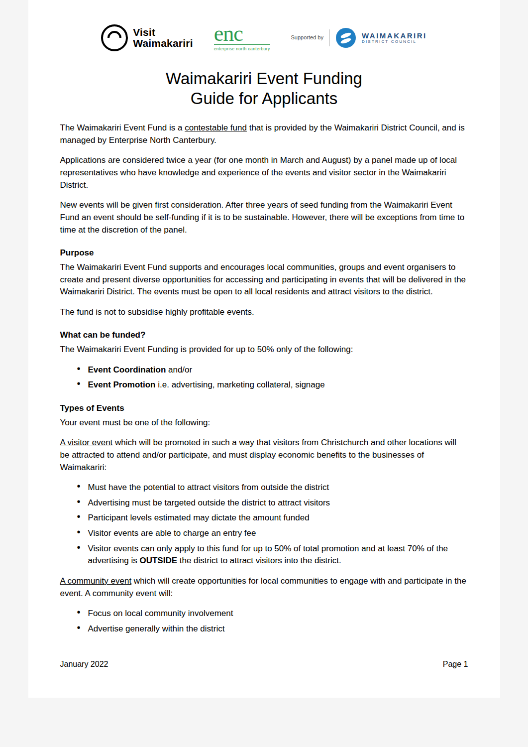Visit
Waimakariri
enc
enterprise north canterbury
Supported by
WAIMAKARIRI
DISTRICT COUNCIL
Waimakariri Event Funding
Guide for Applicants
The Waimakariri Event Fund is a contestable fund that is provided by the Waimakariri District Council, and is managed by Enterprise North Canterbury.
Applications are considered twice a year (for one month in March and August) by a panel made up of local representatives who have knowledge and experience of the events and visitor sector in the Waimakariri District.
New events will be given first consideration. After three years of seed funding from the Waimakariri Event Fund an event should be self-funding if it is to be sustainable. However, there will be exceptions from time to time at the discretion of the panel.
Purpose
The Waimakariri Event Fund supports and encourages local communities, groups and event organisers to create and present diverse opportunities for accessing and participating in events that will be delivered in the Waimakariri District. The events must be open to all local residents and attract visitors to the district.
The fund is not to subsidise highly profitable events.
What can be funded?
The Waimakariri Event Funding is provided for up to 50% only of the following:
Event Coordination and/or
Event Promotion i.e. advertising, marketing collateral, signage
Types of Events
Your event must be one of the following:
A visitor event which will be promoted in such a way that visitors from Christchurch and other locations will be attracted to attend and/or participate, and must display economic benefits to the businesses of Waimakariri:
Must have the potential to attract visitors from outside the district
Advertising must be targeted outside the district to attract visitors
Participant levels estimated may dictate the amount funded
Visitor events are able to charge an entry fee
Visitor events can only apply to this fund for up to 50% of total promotion and at least 70% of the advertising is OUTSIDE the district to attract visitors into the district.
A community event which will create opportunities for local communities to engage with and participate in the event. A community event will:
Focus on local community involvement
Advertise generally within the district
January 2022 Page 1